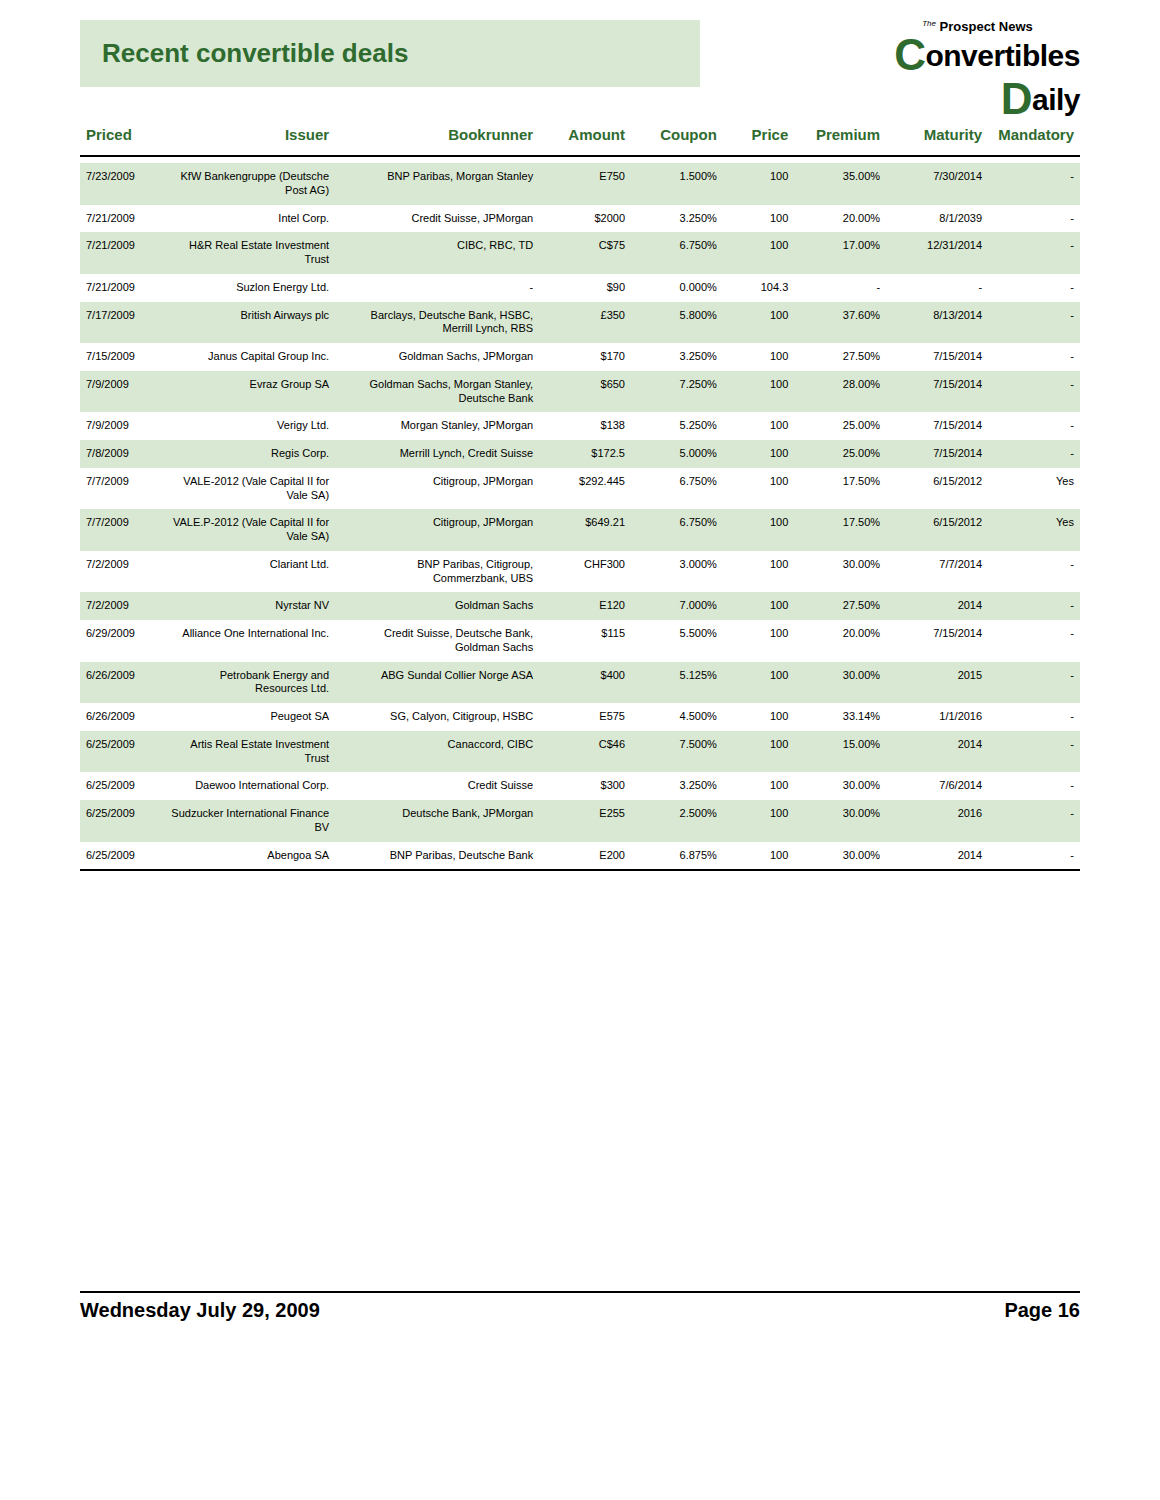Recent convertible deals
The Prospect News
Convertibles
Daily
| Priced | Issuer | Bookrunner | Amount | Coupon | Price | Premium | Maturity | Mandatory |
| --- | --- | --- | --- | --- | --- | --- | --- | --- |
| 7/23/2009 | KfW Bankengruppe (Deutsche Post AG) | BNP Paribas, Morgan Stanley | E750 | 1.500% | 100 | 35.00% | 7/30/2014 | - |
| 7/21/2009 | Intel Corp. | Credit Suisse, JPMorgan | $2000 | 3.250% | 100 | 20.00% | 8/1/2039 | - |
| 7/21/2009 | H&R Real Estate Investment Trust | CIBC, RBC, TD | C$75 | 6.750% | 100 | 17.00% | 12/31/2014 | - |
| 7/21/2009 | Suzlon Energy Ltd. | - | $90 | 0.000% | 104.3 | - | - | - |
| 7/17/2009 | British Airways plc | Barclays, Deutsche Bank, HSBC, Merrill Lynch, RBS | £350 | 5.800% | 100 | 37.60% | 8/13/2014 | - |
| 7/15/2009 | Janus Capital Group Inc. | Goldman Sachs, JPMorgan | $170 | 3.250% | 100 | 27.50% | 7/15/2014 | - |
| 7/9/2009 | Evraz Group SA | Goldman Sachs, Morgan Stanley, Deutsche Bank | $650 | 7.250% | 100 | 28.00% | 7/15/2014 | - |
| 7/9/2009 | Verigy Ltd. | Morgan Stanley, JPMorgan | $138 | 5.250% | 100 | 25.00% | 7/15/2014 | - |
| 7/8/2009 | Regis Corp. | Merrill Lynch, Credit Suisse | $172.5 | 5.000% | 100 | 25.00% | 7/15/2014 | - |
| 7/7/2009 | VALE-2012 (Vale Capital II for Vale SA) | Citigroup, JPMorgan | $292.445 | 6.750% | 100 | 17.50% | 6/15/2012 | Yes |
| 7/7/2009 | VALE.P-2012 (Vale Capital II for Vale SA) | Citigroup, JPMorgan | $649.21 | 6.750% | 100 | 17.50% | 6/15/2012 | Yes |
| 7/2/2009 | Clariant Ltd. | BNP Paribas, Citigroup, Commerzbank, UBS | CHF300 | 3.000% | 100 | 30.00% | 7/7/2014 | - |
| 7/2/2009 | Nyrstar NV | Goldman Sachs | E120 | 7.000% | 100 | 27.50% | 2014 | - |
| 6/29/2009 | Alliance One International Inc. | Credit Suisse, Deutsche Bank, Goldman Sachs | $115 | 5.500% | 100 | 20.00% | 7/15/2014 | - |
| 6/26/2009 | Petrobank Energy and Resources Ltd. | ABG Sundal Collier Norge ASA | $400 | 5.125% | 100 | 30.00% | 2015 | - |
| 6/26/2009 | Peugeot SA | SG, Calyon, Citigroup, HSBC | E575 | 4.500% | 100 | 33.14% | 1/1/2016 | - |
| 6/25/2009 | Artis Real Estate Investment Trust | Canaccord, CIBC | C$46 | 7.500% | 100 | 15.00% | 2014 | - |
| 6/25/2009 | Daewoo International Corp. | Credit Suisse | $300 | 3.250% | 100 | 30.00% | 7/6/2014 | - |
| 6/25/2009 | Sudzucker International Finance BV | Deutsche Bank, JPMorgan | E255 | 2.500% | 100 | 30.00% | 2016 | - |
| 6/25/2009 | Abengoa SA | BNP Paribas, Deutsche Bank | E200 | 6.875% | 100 | 30.00% | 2014 | - |
Wednesday July 29, 2009
Page 16